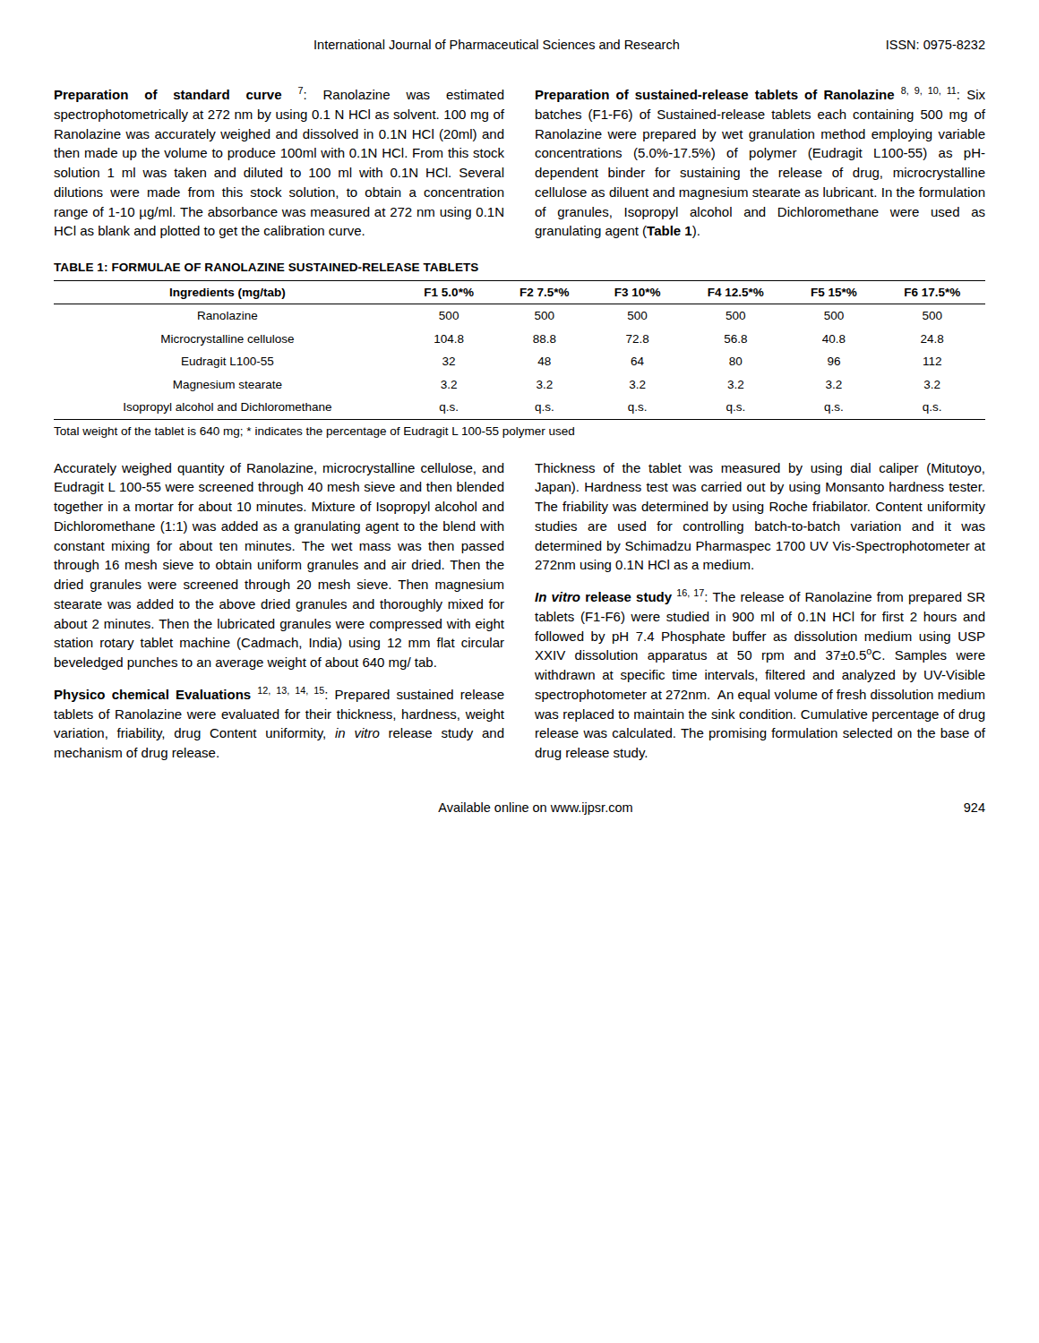International Journal of Pharmaceutical Sciences and Research
ISSN: 0975-8232
Preparation of standard curve 7: Ranolazine was estimated spectrophotometrically at 272 nm by using 0.1 N HCl as solvent. 100 mg of Ranolazine was accurately weighed and dissolved in 0.1N HCl (20ml) and then made up the volume to produce 100ml with 0.1N HCl. From this stock solution 1 ml was taken and diluted to 100 ml with 0.1N HCl. Several dilutions were made from this stock solution, to obtain a concentration range of 1-10 µg/ml. The absorbance was measured at 272 nm using 0.1N HCl as blank and plotted to get the calibration curve.
Preparation of sustained-release tablets of Ranolazine 8, 9, 10, 11: Six batches (F1-F6) of Sustained-release tablets each containing 500 mg of Ranolazine were prepared by wet granulation method employing variable concentrations (5.0%-17.5%) of polymer (Eudragit L100-55) as pH-dependent binder for sustaining the release of drug, microcrystalline cellulose as diluent and magnesium stearate as lubricant. In the formulation of granules, Isopropyl alcohol and Dichloromethane were used as granulating agent (Table 1).
TABLE 1: FORMULAE OF RANOLAZINE SUSTAINED-RELEASE TABLETS
| Ingredients (mg/tab) | F1 5.0*% | F2 7.5*% | F3 10*% | F4 12.5*% | F5 15*% | F6 17.5*% |
| --- | --- | --- | --- | --- | --- | --- |
| Ranolazine | 500 | 500 | 500 | 500 | 500 | 500 |
| Microcrystalline cellulose | 104.8 | 88.8 | 72.8 | 56.8 | 40.8 | 24.8 |
| Eudragit L100-55 | 32 | 48 | 64 | 80 | 96 | 112 |
| Magnesium stearate | 3.2 | 3.2 | 3.2 | 3.2 | 3.2 | 3.2 |
| Isopropyl alcohol and Dichloromethane | q.s. | q.s. | q.s. | q.s. | q.s. | q.s. |
Total weight of the tablet is 640 mg; * indicates the percentage of Eudragit L 100-55 polymer used
Accurately weighed quantity of Ranolazine, microcrystalline cellulose, and Eudragit L 100-55 were screened through 40 mesh sieve and then blended together in a mortar for about 10 minutes. Mixture of Isopropyl alcohol and Dichloromethane (1:1) was added as a granulating agent to the blend with constant mixing for about ten minutes. The wet mass was then passed through 16 mesh sieve to obtain uniform granules and air dried. Then the dried granules were screened through 20 mesh sieve. Then magnesium stearate was added to the above dried granules and thoroughly mixed for about 2 minutes. Then the lubricated granules were compressed with eight station rotary tablet machine (Cadmach, India) using 12 mm flat circular beveledged punches to an average weight of about 640 mg/ tab.
Physico chemical Evaluations 12, 13, 14, 15: Prepared sustained release tablets of Ranolazine were evaluated for their thickness, hardness, weight variation, friability, drug Content uniformity, in vitro release study and mechanism of drug release.
Thickness of the tablet was measured by using dial caliper (Mitutoyo, Japan). Hardness test was carried out by using Monsanto hardness tester. The friability was determined by using Roche friabilator. Content uniformity studies are used for controlling batch-to-batch variation and it was determined by Schimadzu Pharmaspec 1700 UV Vis-Spectrophotometer at 272nm using 0.1N HCl as a medium.
In vitro release study 16, 17: The release of Ranolazine from prepared SR tablets (F1-F6) were studied in 900 ml of 0.1N HCl for first 2 hours and followed by pH 7.4 Phosphate buffer as dissolution medium using USP XXIV dissolution apparatus at 50 rpm and 37±0.5oC. Samples were withdrawn at specific time intervals, filtered and analyzed by UV-Visible spectrophotometer at 272nm. An equal volume of fresh dissolution medium was replaced to maintain the sink condition. Cumulative percentage of drug release was calculated. The promising formulation selected on the base of drug release study.
Available online on www.ijpsr.com
924